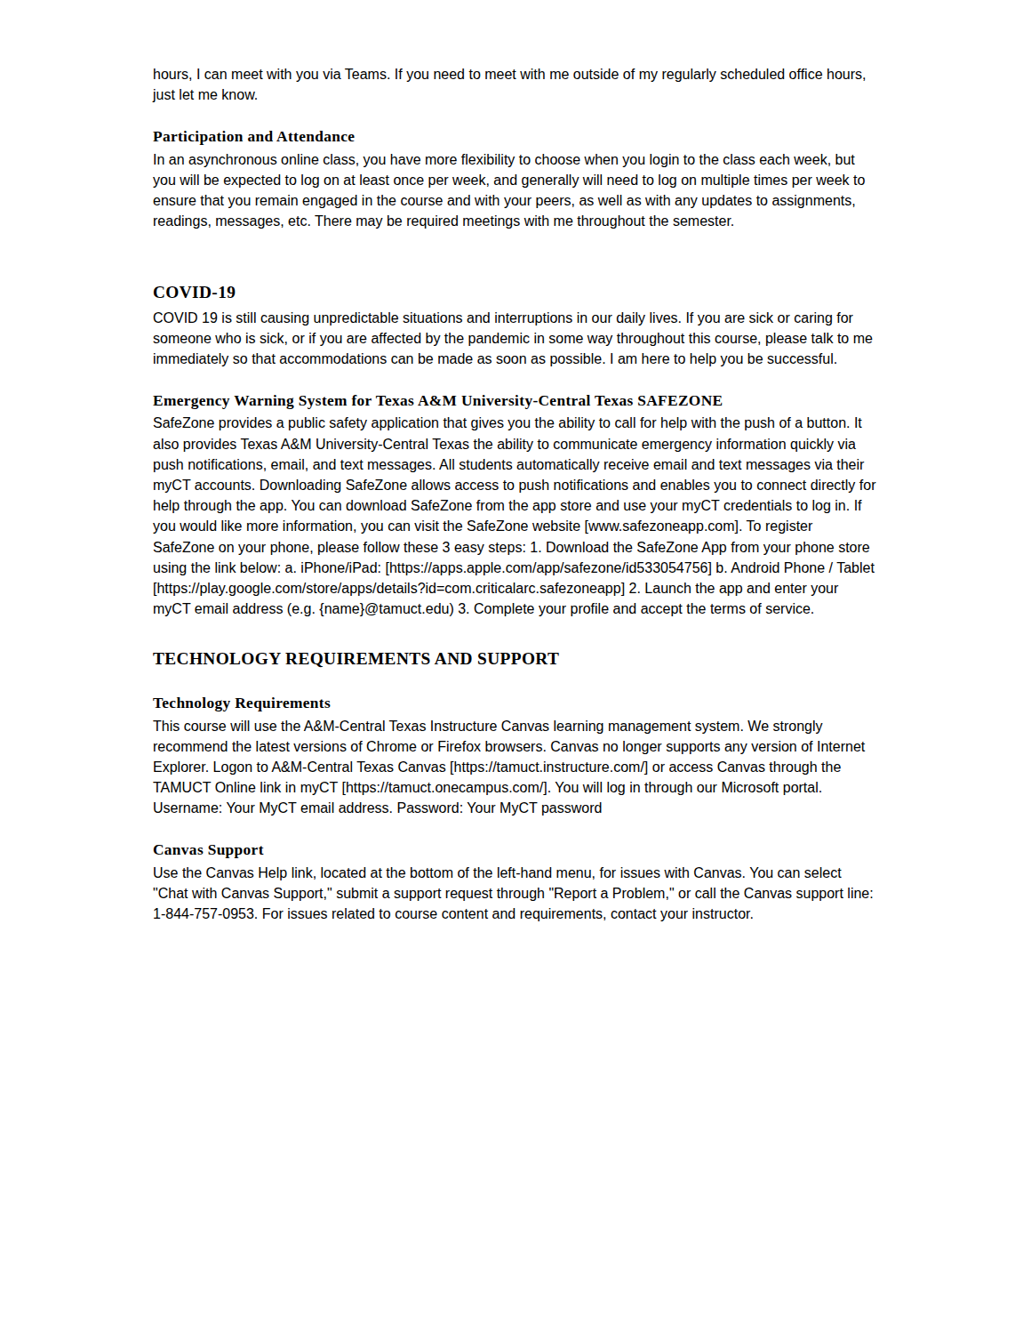hours, I can meet with you via Teams. If you need to meet with me outside of my regularly scheduled office hours, just let me know.
Participation and Attendance
In an asynchronous online class, you have more flexibility to choose when you login to the class each week, but you will be expected to log on at least once per week, and generally will need to log on multiple times per week to ensure that you remain engaged in the course and with your peers, as well as with any updates to assignments, readings, messages, etc. There may be required meetings with me throughout the semester.
COVID-19
COVID 19 is still causing unpredictable situations and interruptions in our daily lives. If you are sick or caring for someone who is sick, or if you are affected by the pandemic in some way throughout this course, please talk to me immediately so that accommodations can be made as soon as possible. I am here to help you be successful.
Emergency Warning System for Texas A&M University-Central Texas SAFEZONE
SafeZone provides a public safety application that gives you the ability to call for help with the push of a button. It also provides Texas A&M University-Central Texas the ability to communicate emergency information quickly via push notifications, email, and text messages. All students automatically receive email and text messages via their myCT accounts. Downloading SafeZone allows access to push notifications and enables you to connect directly for help through the app. You can download SafeZone from the app store and use your myCT credentials to log in. If you would like more information, you can visit the SafeZone website [www.safezoneapp.com]. To register SafeZone on your phone, please follow these 3 easy steps: 1. Download the SafeZone App from your phone store using the link below: a. iPhone/iPad: [https://apps.apple.com/app/safezone/id533054756] b. Android Phone / Tablet [https://play.google.com/store/apps/details?id=com.criticalarc.safezoneapp] 2. Launch the app and enter your myCT email address (e.g. {name}@tamuct.edu) 3. Complete your profile and accept the terms of service.
TECHNOLOGY REQUIREMENTS AND SUPPORT
Technology Requirements
This course will use the A&M-Central Texas Instructure Canvas learning management system. We strongly recommend the latest versions of Chrome or Firefox browsers. Canvas no longer supports any version of Internet Explorer. Logon to A&M-Central Texas Canvas [https://tamuct.instructure.com/] or access Canvas through the TAMUCT Online link in myCT [https://tamuct.onecampus.com/]. You will log in through our Microsoft portal. Username: Your MyCT email address. Password: Your MyCT password
Canvas Support
Use the Canvas Help link, located at the bottom of the left-hand menu, for issues with Canvas. You can select "Chat with Canvas Support," submit a support request through "Report a Problem," or call the Canvas support line: 1-844-757-0953. For issues related to course content and requirements, contact your instructor.